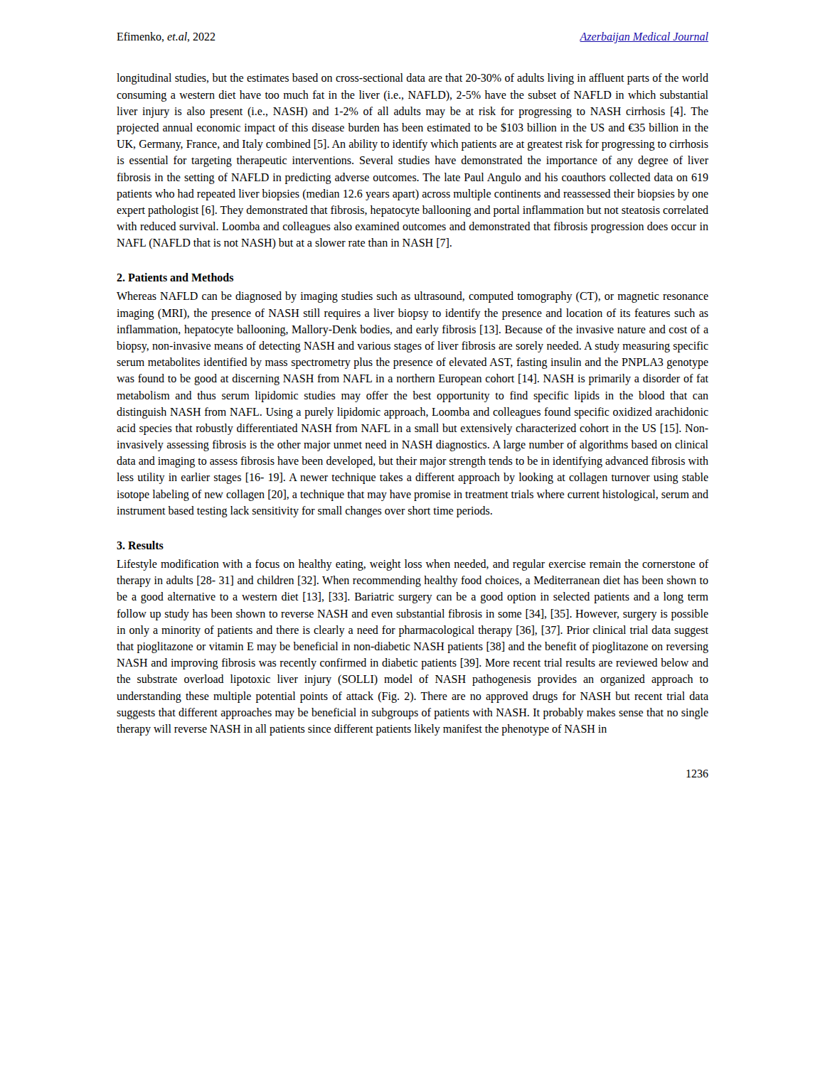Efimenko, et.al, 2022
Azerbaijan Medical Journal
longitudinal studies, but the estimates based on cross-sectional data are that 20-30% of adults living in affluent parts of the world consuming a western diet have too much fat in the liver (i.e., NAFLD), 2-5% have the subset of NAFLD in which substantial liver injury is also present (i.e., NASH) and 1-2% of all adults may be at risk for progressing to NASH cirrhosis [4]. The projected annual economic impact of this disease burden has been estimated to be $103 billion in the US and €35 billion in the UK, Germany, France, and Italy combined [5]. An ability to identify which patients are at greatest risk for progressing to cirrhosis is essential for targeting therapeutic interventions. Several studies have demonstrated the importance of any degree of liver fibrosis in the setting of NAFLD in predicting adverse outcomes. The late Paul Angulo and his coauthors collected data on 619 patients who had repeated liver biopsies (median 12.6 years apart) across multiple continents and reassessed their biopsies by one expert pathologist [6]. They demonstrated that fibrosis, hepatocyte ballooning and portal inflammation but not steatosis correlated with reduced survival. Loomba and colleagues also examined outcomes and demonstrated that fibrosis progression does occur in NAFL (NAFLD that is not NASH) but at a slower rate than in NASH [7].
2. Patients and Methods
Whereas NAFLD can be diagnosed by imaging studies such as ultrasound, computed tomography (CT), or magnetic resonance imaging (MRI), the presence of NASH still requires a liver biopsy to identify the presence and location of its features such as inflammation, hepatocyte ballooning, Mallory-Denk bodies, and early fibrosis [13]. Because of the invasive nature and cost of a biopsy, non-invasive means of detecting NASH and various stages of liver fibrosis are sorely needed. A study measuring specific serum metabolites identified by mass spectrometry plus the presence of elevated AST, fasting insulin and the PNPLA3 genotype was found to be good at discerning NASH from NAFL in a northern European cohort [14]. NASH is primarily a disorder of fat metabolism and thus serum lipidomic studies may offer the best opportunity to find specific lipids in the blood that can distinguish NASH from NAFL. Using a purely lipidomic approach, Loomba and colleagues found specific oxidized arachidonic acid species that robustly differentiated NASH from NAFL in a small but extensively characterized cohort in the US [15]. Non-invasively assessing fibrosis is the other major unmet need in NASH diagnostics. A large number of algorithms based on clinical data and imaging to assess fibrosis have been developed, but their major strength tends to be in identifying advanced fibrosis with less utility in earlier stages [16- 19]. A newer technique takes a different approach by looking at collagen turnover using stable isotope labeling of new collagen [20], a technique that may have promise in treatment trials where current histological, serum and instrument based testing lack sensitivity for small changes over short time periods.
3. Results
Lifestyle modification with a focus on healthy eating, weight loss when needed, and regular exercise remain the cornerstone of therapy in adults [28- 31] and children [32]. When recommending healthy food choices, a Mediterranean diet has been shown to be a good alternative to a western diet [13], [33]. Bariatric surgery can be a good option in selected patients and a long term follow up study has been shown to reverse NASH and even substantial fibrosis in some [34], [35]. However, surgery is possible in only a minority of patients and there is clearly a need for pharmacological therapy [36], [37]. Prior clinical trial data suggest that pioglitazone or vitamin E may be beneficial in non-diabetic NASH patients [38] and the benefit of pioglitazone on reversing NASH and improving fibrosis was recently confirmed in diabetic patients [39]. More recent trial results are reviewed below and the substrate overload lipotoxic liver injury (SOLLI) model of NASH pathogenesis provides an organized approach to understanding these multiple potential points of attack (Fig. 2). There are no approved drugs for NASH but recent trial data suggests that different approaches may be beneficial in subgroups of patients with NASH. It probably makes sense that no single therapy will reverse NASH in all patients since different patients likely manifest the phenotype of NASH in
1236